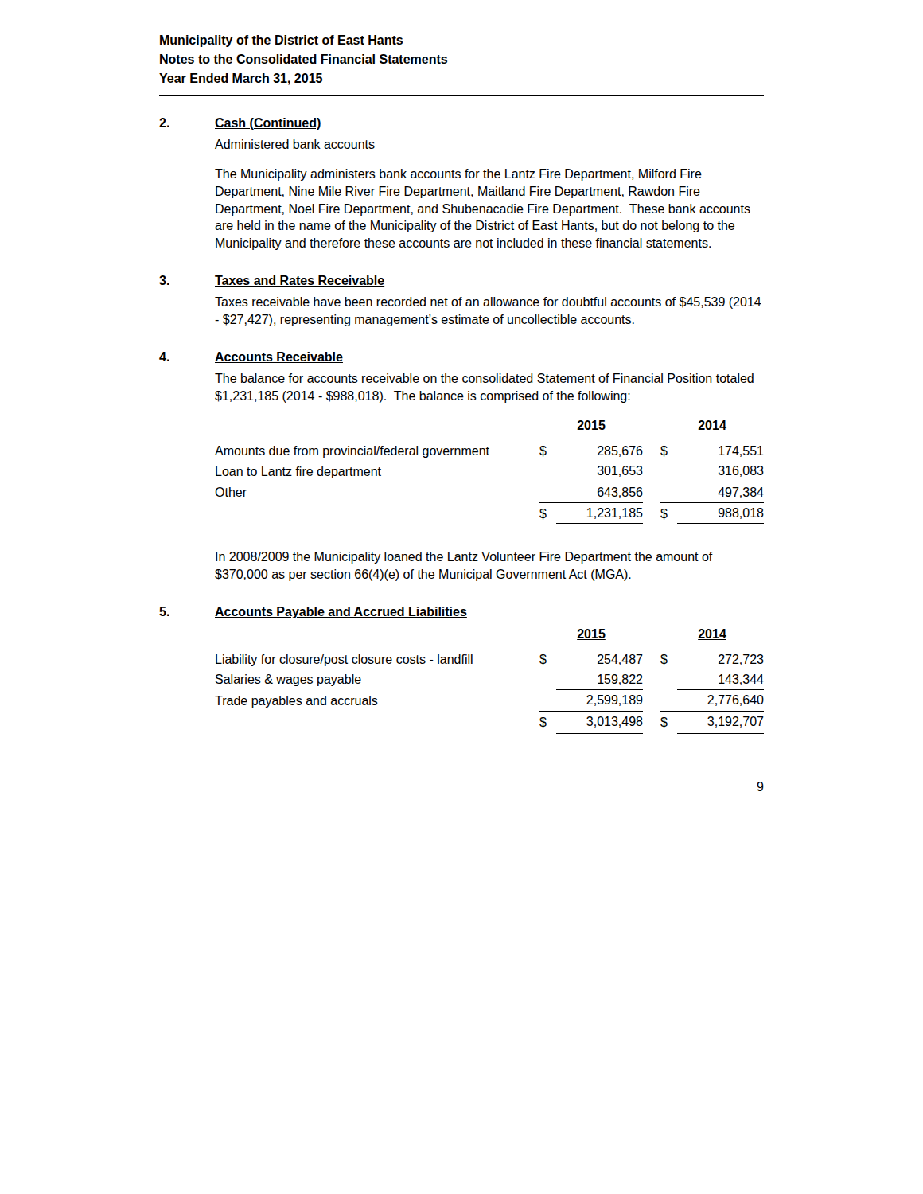Municipality of the District of East Hants
Notes to the Consolidated Financial Statements
Year Ended March 31, 2015
2.
Cash (Continued)
Administered bank accounts
The Municipality administers bank accounts for the Lantz Fire Department, Milford Fire Department, Nine Mile River Fire Department, Maitland Fire Department, Rawdon Fire Department, Noel Fire Department, and Shubenacadie Fire Department. These bank accounts are held in the name of the Municipality of the District of East Hants, but do not belong to the Municipality and therefore these accounts are not included in these financial statements.
3.
Taxes and Rates Receivable
Taxes receivable have been recorded net of an allowance for doubtful accounts of $45,539 (2014 - $27,427), representing management’s estimate of uncollectible accounts.
4.
Accounts Receivable
The balance for accounts receivable on the consolidated Statement of Financial Position totaled $1,231,185 (2014 - $988,018). The balance is comprised of the following:
| | 2015 | | 2014 |
| --- | --- | --- | --- |
| Amounts due from provincial/federal government | $ | 285,676 | | $ | 174,551 |
| Loan to Lantz fire department | | 301,653 | | | 316,083 |
| Other | | 643,856 | | | 497,384 |
| | $ | 1,231,185 | | $ | 988,018 |
In 2008/2009 the Municipality loaned the Lantz Volunteer Fire Department the amount of $370,000 as per section 66(4)(e) of the Municipal Government Act (MGA).
5.
Accounts Payable and Accrued Liabilities
| | 2015 | | 2014 |
| --- | --- | --- | --- |
| Liability for closure/post closure costs - landfill | $ | 254,487 | | $ | 272,723 |
| Salaries & wages payable | | 159,822 | | | 143,344 |
| Trade payables and accruals | | 2,599,189 | | | 2,776,640 |
| | $ | 3,013,498 | | $ | 3,192,707 |
9